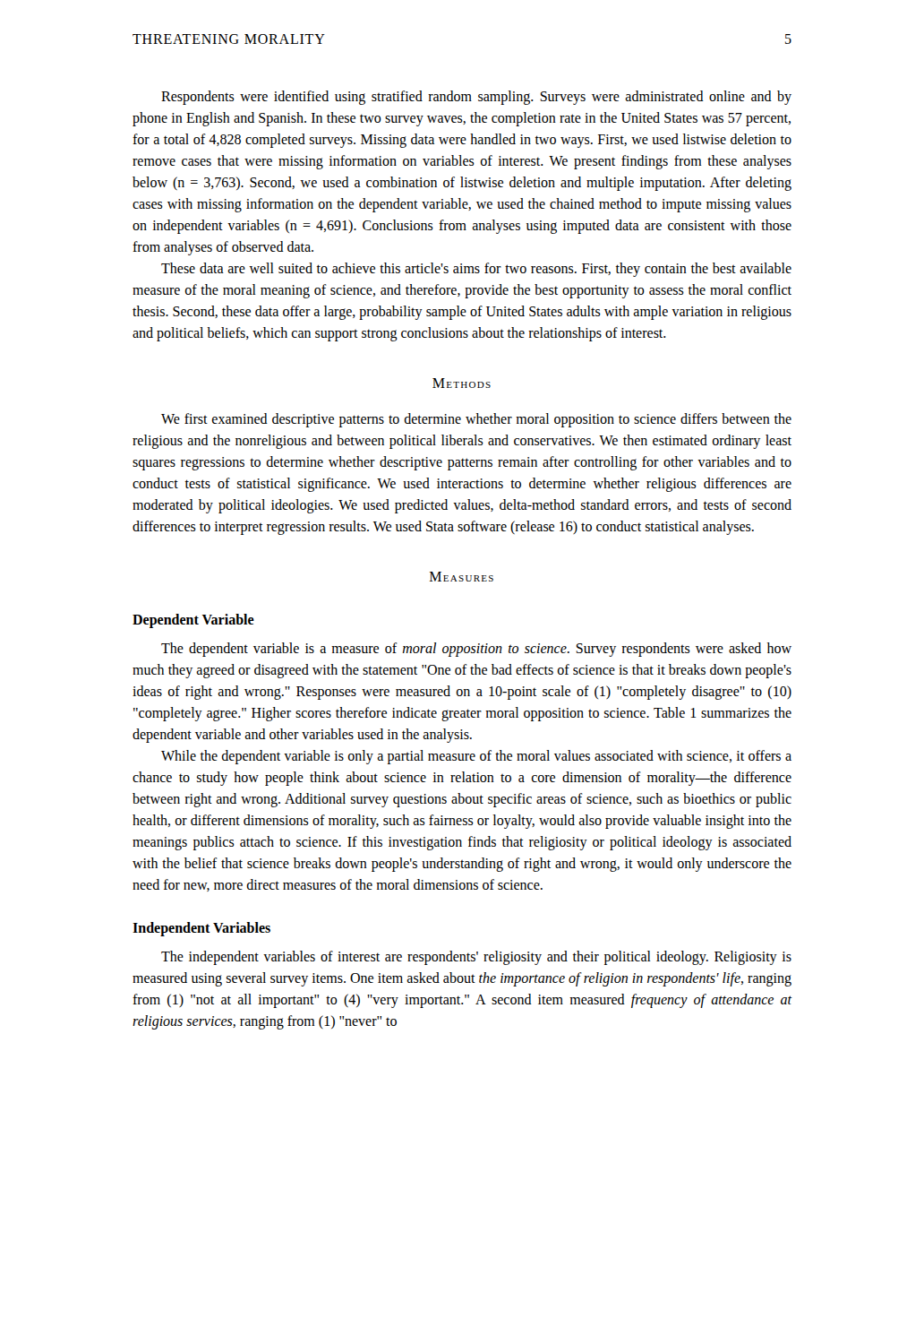Threatening Morality 5
Respondents were identified using stratified random sampling. Surveys were administrated online and by phone in English and Spanish. In these two survey waves, the completion rate in the United States was 57 percent, for a total of 4,828 completed surveys. Missing data were handled in two ways. First, we used listwise deletion to remove cases that were missing information on variables of interest. We present findings from these analyses below (n = 3,763). Second, we used a combination of listwise deletion and multiple imputation. After deleting cases with missing information on the dependent variable, we used the chained method to impute missing values on independent variables (n = 4,691). Conclusions from analyses using imputed data are consistent with those from analyses of observed data.
These data are well suited to achieve this article's aims for two reasons. First, they contain the best available measure of the moral meaning of science, and therefore, provide the best opportunity to assess the moral conflict thesis. Second, these data offer a large, probability sample of United States adults with ample variation in religious and political beliefs, which can support strong conclusions about the relationships of interest.
Methods
We first examined descriptive patterns to determine whether moral opposition to science differs between the religious and the nonreligious and between political liberals and conservatives. We then estimated ordinary least squares regressions to determine whether descriptive patterns remain after controlling for other variables and to conduct tests of statistical significance. We used interactions to determine whether religious differences are moderated by political ideologies. We used predicted values, delta-method standard errors, and tests of second differences to interpret regression results. We used Stata software (release 16) to conduct statistical analyses.
Measures
Dependent Variable
The dependent variable is a measure of moral opposition to science. Survey respondents were asked how much they agreed or disagreed with the statement "One of the bad effects of science is that it breaks down people's ideas of right and wrong." Responses were measured on a 10-point scale of (1) "completely disagree" to (10) "completely agree." Higher scores therefore indicate greater moral opposition to science. Table 1 summarizes the dependent variable and other variables used in the analysis.
While the dependent variable is only a partial measure of the moral values associated with science, it offers a chance to study how people think about science in relation to a core dimension of morality—the difference between right and wrong. Additional survey questions about specific areas of science, such as bioethics or public health, or different dimensions of morality, such as fairness or loyalty, would also provide valuable insight into the meanings publics attach to science. If this investigation finds that religiosity or political ideology is associated with the belief that science breaks down people's understanding of right and wrong, it would only underscore the need for new, more direct measures of the moral dimensions of science.
Independent Variables
The independent variables of interest are respondents' religiosity and their political ideology. Religiosity is measured using several survey items. One item asked about the importance of religion in respondents' life, ranging from (1) "not at all important" to (4) "very important." A second item measured frequency of attendance at religious services, ranging from (1) "never" to